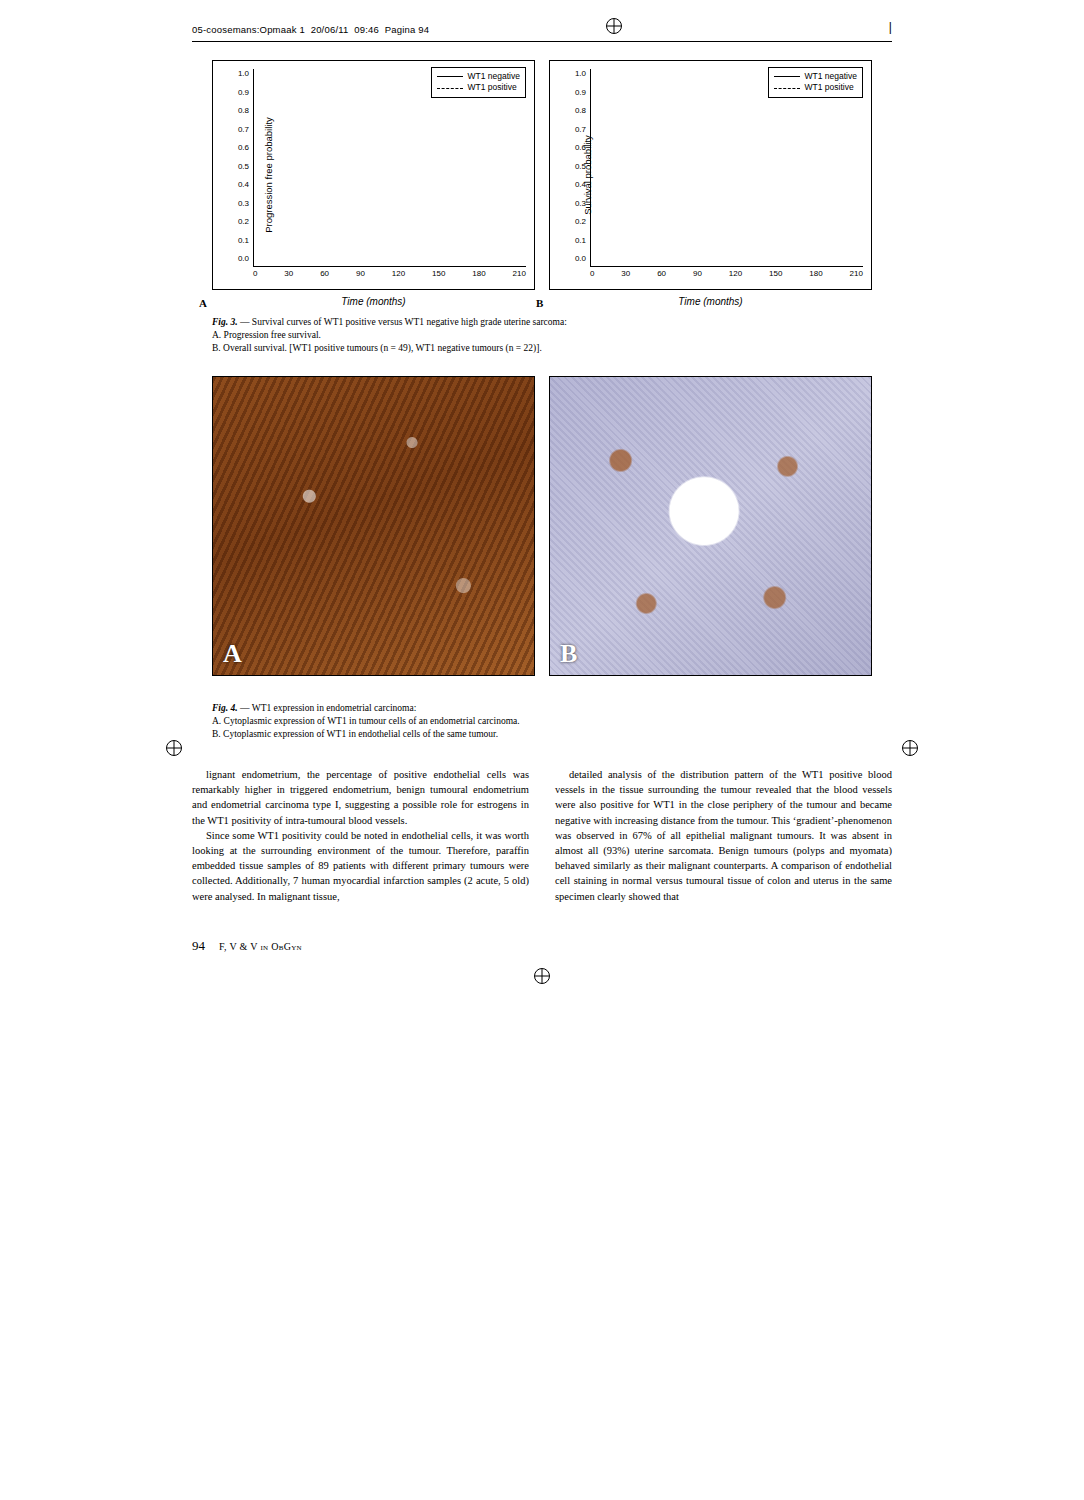05-coosemans:Opmaak 1 20/06/11 09:46 Pagina 94 |
WT1 negative
WT1 positive
Progression free probability
1.00.90.80.70.60.50.40.30.20.10.0
0306090120150180210
Time (months)
A
WT1 negative
WT1 positive
Survival probability
1.00.90.80.70.60.50.40.30.20.10.0
0306090120150180210
Time (months)
B
Fig. 3. — Survival curves of WT1 positive versus WT1 negative high grade uterine sarcoma:
A. Progression free survival.
B. Overall survival. [WT1 positive tumours (n = 49), WT1 negative tumours (n = 22)].
A
B
Fig. 4. — WT1 expression in endometrial carcinoma:
A. Cytoplasmic expression of WT1 in tumour cells of an endometrial carcinoma.
B. Cytoplasmic expression of WT1 in endothelial cells of the same tumour.
lignant endometrium, the percentage of positive endothelial cells was remarkably higher in triggered endometrium, benign tumoural endometrium and endometrial carcinoma type I, suggesting a possible role for estrogens in the WT1 positivity of intra-tumoural blood vessels.
Since some WT1 positivity could be noted in endothelial cells, it was worth looking at the surrounding environment of the tumour. Therefore, paraffin embedded tissue samples of 89 patients with different primary tumours were collected. Additionally, 7 human myocardial infarction samples (2 acute, 5 old) were analysed. In malignant tissue,
detailed analysis of the distribution pattern of the WT1 positive blood vessels in the tissue surrounding the tumour revealed that the blood vessels were also positive for WT1 in the close periphery of the tumour and became negative with increasing distance from the tumour. This ‘gradient’-phenomenon was observed in 67% of all epithelial malignant tumours. It was absent in almost all (93%) uterine sarcomata. Benign tumours (polyps and myomata) behaved similarly as their malignant counterparts. A comparison of endothelial cell staining in normal versus tumoural tissue of colon and uterus in the same specimen clearly showed that
94 F, V & V in ObGyn